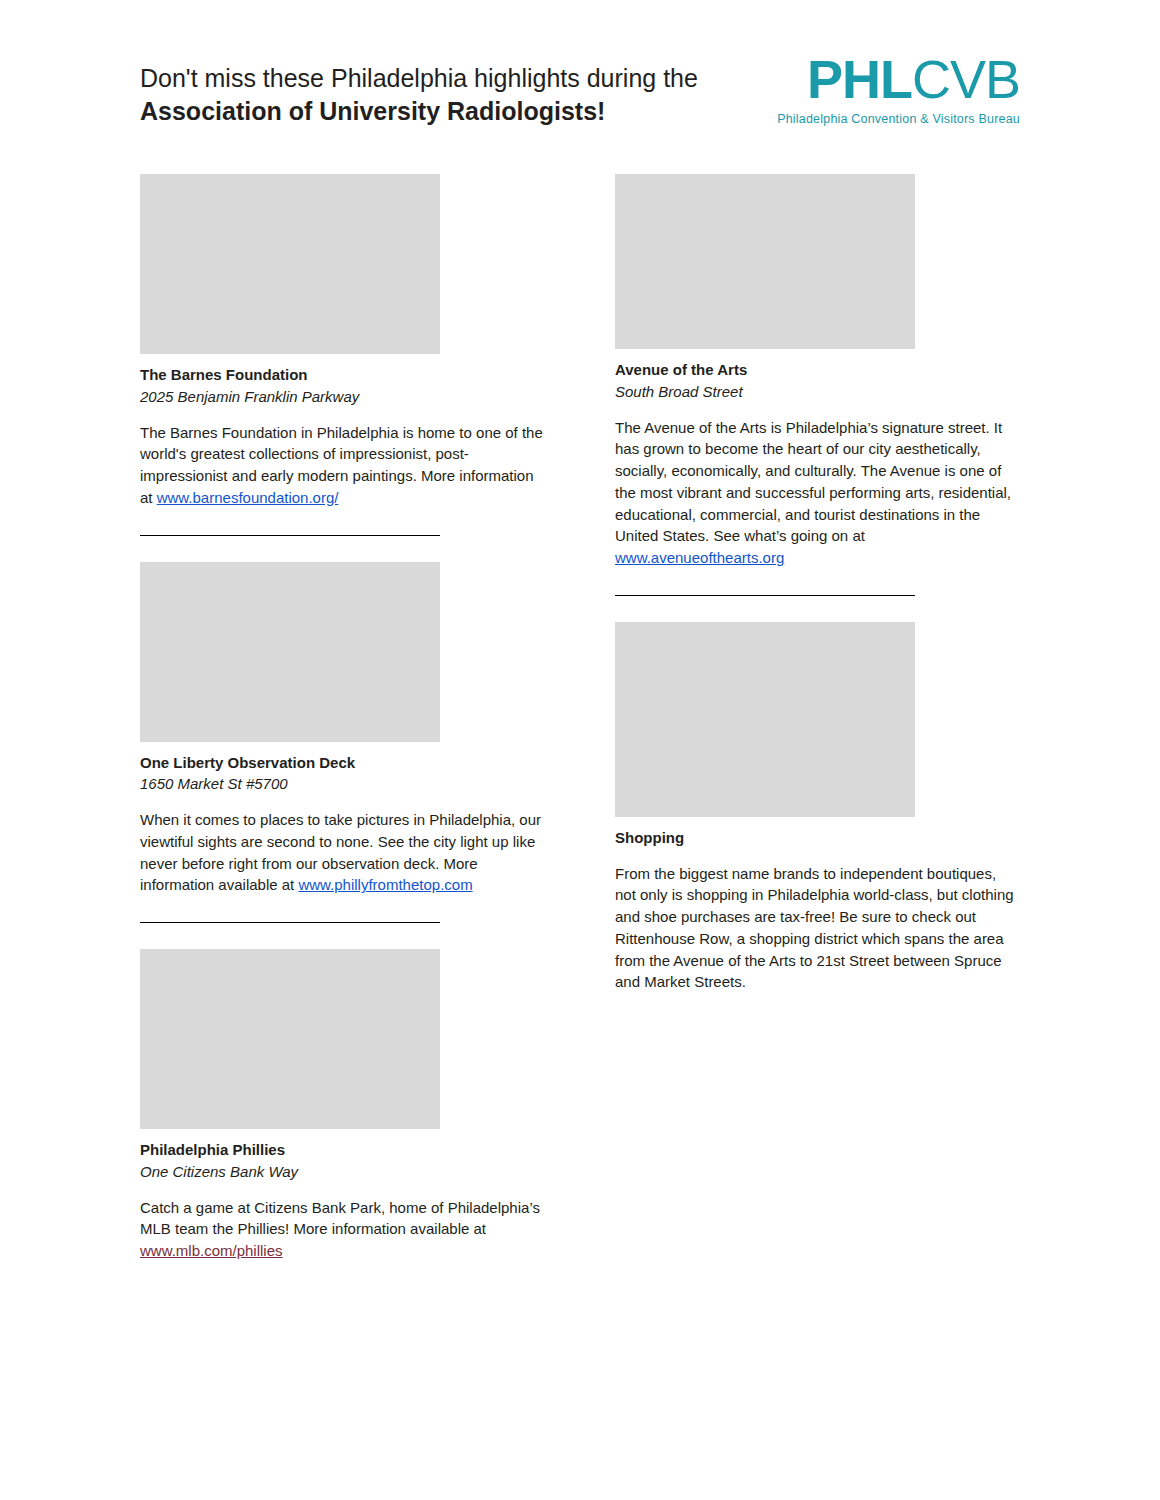Don't miss these Philadelphia highlights during the
Association of University Radiologists!
PHL CVB
Philadelphia Convention & Visitors Bureau
The Barnes Foundation
2025 Benjamin Franklin Parkway
The Barnes Foundation in Philadelphia is home to one of the world's greatest collections of impressionist, post-impressionist and early modern paintings. More information at www.barnesfoundation.org/
One Liberty Observation Deck
1650 Market St #5700
When it comes to places to take pictures in Philadelphia, our viewtiful sights are second to none. See the city light up like never before right from our observation deck. More information available at www.phillyfromthetop.com
Philadelphia Phillies
One Citizens Bank Way
Catch a game at Citizens Bank Park, home of Philadelphia’s MLB team the Phillies! More information available at www.mlb.com/phillies
Avenue of the Arts
South Broad Street
The Avenue of the Arts is Philadelphia’s signature street. It has grown to become the heart of our city aesthetically, socially, economically, and culturally. The Avenue is one of the most vibrant and successful performing arts, residential, educational, commercial, and tourist destinations in the United States. See what’s going on at www.avenueofthearts.org
Shopping
From the biggest name brands to independent boutiques, not only is shopping in Philadelphia world-class, but clothing and shoe purchases are tax-free! Be sure to check out Rittenhouse Row, a shopping district which spans the area from the Avenue of the Arts to 21st Street between Spruce and Market Streets.